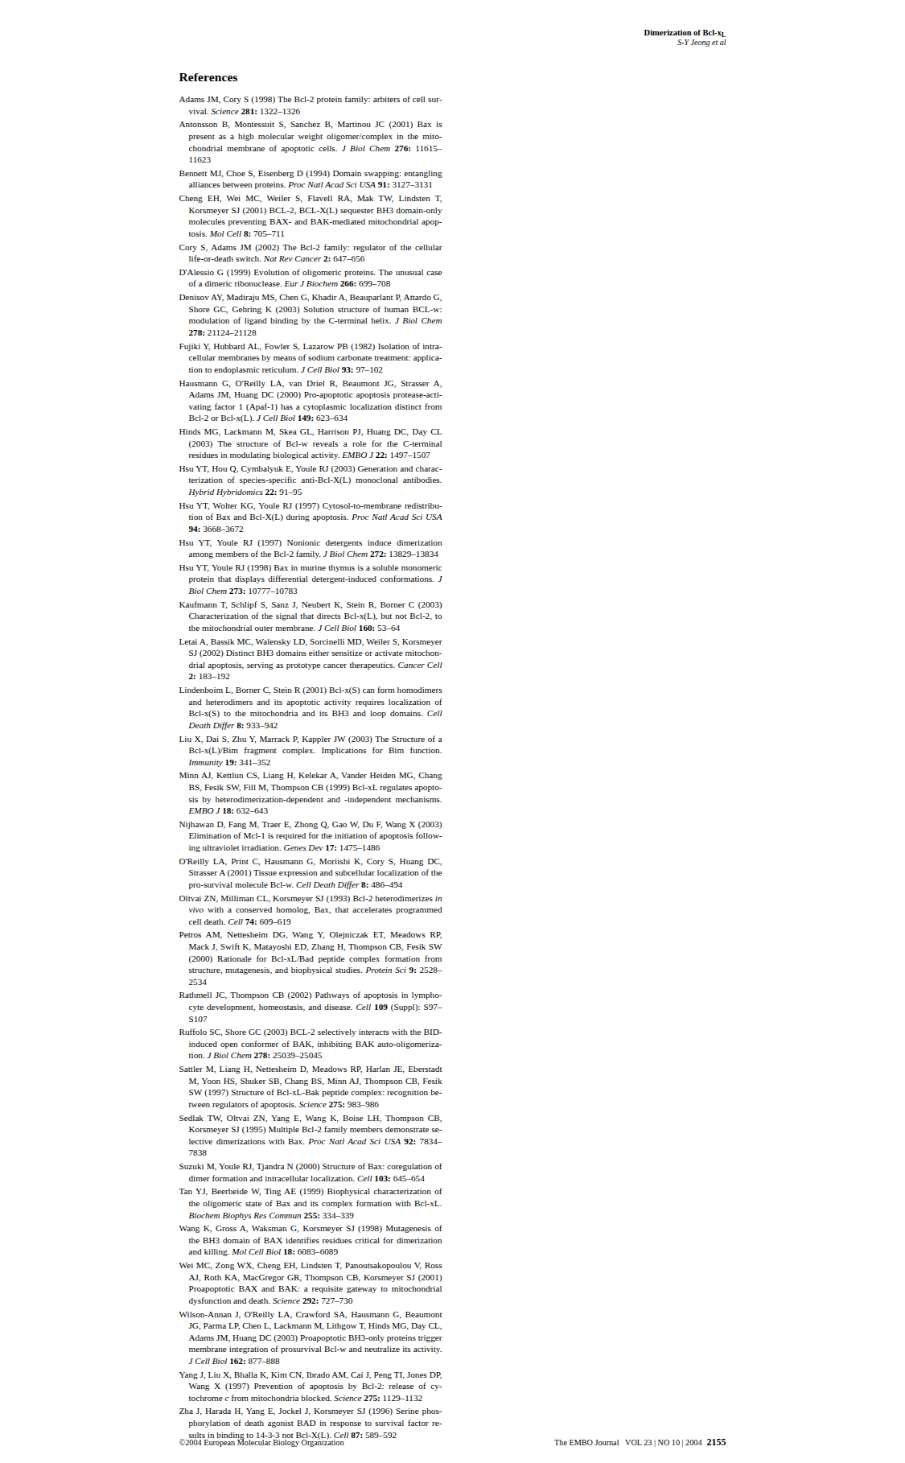Dimerization of Bcl-xL
S-Y Jeong et al
References
Adams JM, Cory S (1998) The Bcl-2 protein family: arbiters of cell survival. Science 281: 1322–1326
Antonsson B, Montessuit S, Sanchez B, Martinou JC (2001) Bax is present as a high molecular weight oligomer/complex in the mitochondrial membrane of apoptotic cells. J Biol Chem 276: 11615–11623
Bennett MJ, Choe S, Eisenberg D (1994) Domain swapping: entangling alliances between proteins. Proc Natl Acad Sci USA 91: 3127–3131
Cheng EH, Wei MC, Weiler S, Flavell RA, Mak TW, Lindsten T, Korsmeyer SJ (2001) BCL-2, BCL-X(L) sequester BH3 domain-only molecules preventing BAX- and BAK-mediated mitochondrial apoptosis. Mol Cell 8: 705–711
Cory S, Adams JM (2002) The Bcl-2 family: regulator of the cellular life-or-death switch. Nat Rev Cancer 2: 647–656
D'Alessio G (1999) Evolution of oligomeric proteins. The unusual case of a dimeric ribonuclease. Eur J Biochem 266: 699–708
Denisov AY, Madiraju MS, Chen G, Khadir A, Beauparlant P, Attardo G, Shore GC, Gehring K (2003) Solution structure of human BCL-w: modulation of ligand binding by the C-terminal helix. J Biol Chem 278: 21124–21128
Fujiki Y, Hubbard AL, Fowler S, Lazarow PB (1982) Isolation of intracellular membranes by means of sodium carbonate treatment: application to endoplasmic reticulum. J Cell Biol 93: 97–102
Hausmann G, O'Reilly LA, van Driel R, Beaumont JG, Strasser A, Adams JM, Huang DC (2000) Pro-apoptotic apoptosis protease-activating factor 1 (Apaf-1) has a cytoplasmic localization distinct from Bcl-2 or Bcl-x(L). J Cell Biol 149: 623–634
Hinds MG, Lackmann M, Skea GL, Harrison PJ, Huang DC, Day CL (2003) The structure of Bcl-w reveals a role for the C-terminal residues in modulating biological activity. EMBO J 22: 1497–1507
Hsu YT, Hou Q, Cymbalyuk E, Youle RJ (2003) Generation and characterization of species-specific anti-Bcl-X(L) monoclonal antibodies. Hybrid Hybridomics 22: 91–95
Hsu YT, Wolter KG, Youle RJ (1997) Cytosol-to-membrane redistribution of Bax and Bcl-X(L) during apoptosis. Proc Natl Acad Sci USA 94: 3668–3672
Hsu YT, Youle RJ (1997) Nonionic detergents induce dimerization among members of the Bcl-2 family. J Biol Chem 272: 13829–13834
Hsu YT, Youle RJ (1998) Bax in murine thymus is a soluble monomeric protein that displays differential detergent-induced conformations. J Biol Chem 273: 10777–10783
Kaufmann T, Schlipf S, Sanz J, Neubert K, Stein R, Borner C (2003) Characterization of the signal that directs Bcl-x(L), but not Bcl-2, to the mitochondrial outer membrane. J Cell Biol 160: 53–64
Letai A, Bassik MC, Walensky LD, Sorcinelli MD, Weiler S, Korsmeyer SJ (2002) Distinct BH3 domains either sensitize or activate mitochondrial apoptosis, serving as prototype cancer therapeutics. Cancer Cell 2: 183–192
Lindenboim L, Borner C, Stein R (2001) Bcl-x(S) can form homodimers and heterodimers and its apoptotic activity requires localization of Bcl-x(S) to the mitochondria and its BH3 and loop domains. Cell Death Differ 8: 933–942
Liu X, Dai S, Zhu Y, Marrack P, Kappler JW (2003) The Structure of a Bcl-x(L)/Bim fragment complex. Implications for Bim function. Immunity 19: 341–352
Minn AJ, Kettlun CS, Liang H, Kelekar A, Vander Heiden MG, Chang BS, Fesik SW, Fill M, Thompson CB (1999) Bcl-xL regulates apoptosis by heterodimerization-dependent and -independent mechanisms. EMBO J 18: 632–643
Nijhawan D, Fang M, Traer E, Zhong Q, Gao W, Du F, Wang X (2003) Elimination of Mcl-1 is required for the initiation of apoptosis following ultraviolet irradiation. Genes Dev 17: 1475–1486
O'Reilly LA, Print C, Hausmann G, Moriishi K, Cory S, Huang DC, Strasser A (2001) Tissue expression and subcellular localization of the pro-survival molecule Bcl-w. Cell Death Differ 8: 486–494
Oltvai ZN, Milliman CL, Korsmeyer SJ (1993) Bcl-2 heterodimerizes in vivo with a conserved homolog, Bax, that accelerates programmed cell death. Cell 74: 609–619
Petros AM, Nettesheim DG, Wang Y, Olejniczak ET, Meadows RP, Mack J, Swift K, Matayoshi ED, Zhang H, Thompson CB, Fesik SW (2000) Rationale for Bcl-xL/Bad peptide complex formation from structure, mutagenesis, and biophysical studies. Protein Sci 9: 2528–2534
Rathmell JC, Thompson CB (2002) Pathways of apoptosis in lymphocyte development, homeostasis, and disease. Cell 109 (Suppl): S97–S107
Ruffolo SC, Shore GC (2003) BCL-2 selectively interacts with the BID-induced open conformer of BAK, inhibiting BAK auto-oligomerization. J Biol Chem 278: 25039–25045
Sattler M, Liang H, Nettesheim D, Meadows RP, Harlan JE, Eberstadt M, Yoon HS, Shuker SB, Chang BS, Minn AJ, Thompson CB, Fesik SW (1997) Structure of Bcl-xL-Bak peptide complex: recognition between regulators of apoptosis. Science 275: 983–986
Sedlak TW, Oltvai ZN, Yang E, Wang K, Boise LH, Thompson CB, Korsmeyer SJ (1995) Multiple Bcl-2 family members demonstrate selective dimerizations with Bax. Proc Natl Acad Sci USA 92: 7834–7838
Suzuki M, Youle RJ, Tjandra N (2000) Structure of Bax: coregulation of dimer formation and intracellular localization. Cell 103: 645–654
Tan YJ, Beerheide W, Ting AE (1999) Biophysical characterization of the oligomeric state of Bax and its complex formation with Bcl-xL. Biochem Biophys Res Commun 255: 334–339
Wang K, Gross A, Waksman G, Korsmeyer SJ (1998) Mutagenesis of the BH3 domain of BAX identifies residues critical for dimerization and killing. Mol Cell Biol 18: 6083–6089
Wei MC, Zong WX, Cheng EH, Lindsten T, Panoutsakopoulou V, Ross AJ, Roth KA, MacGregor GR, Thompson CB, Korsmeyer SJ (2001) Proapoptotic BAX and BAK: a requisite gateway to mitochondrial dysfunction and death. Science 292: 727–730
Wilson-Annan J, O'Reilly LA, Crawford SA, Hausmann G, Beaumont JG, Parma LP, Chen L, Lackmann M, Lithgow T, Hinds MG, Day CL, Adams JM, Huang DC (2003) Proapoptotic BH3-only proteins trigger membrane integration of prosurvival Bcl-w and neutralize its activity. J Cell Biol 162: 877–888
Yang J, Liu X, Bhalla K, Kim CN, Ibrado AM, Cai J, Peng TI, Jones DP, Wang X (1997) Prevention of apoptosis by Bcl-2: release of cytochrome c from mitochondria blocked. Science 275: 1129–1132
Zha J, Harada H, Yang E, Jockel J, Korsmeyer SJ (1996) Serine phosphorylation of death agonist BAD in response to survival factor results in binding to 14-3-3 not Bcl-X(L). Cell 87: 589–592
©2004 European Molecular Biology Organization
The EMBO Journal VOL 23 | NO 10 | 20042155